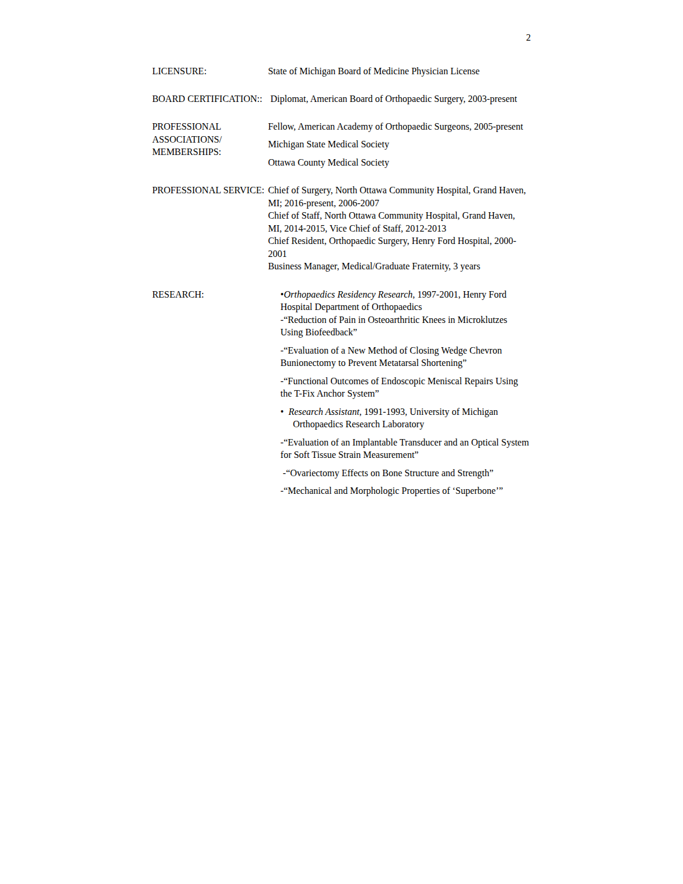2
| LICENSURE: | State of Michigan Board of Medicine Physician License |
| BOARD CERTIFICATION:: | Diplomat, American Board of Orthopaedic Surgery, 2003-present |
| PROFESSIONAL ASSOCIATIONS/ MEMBERSHIPS: | Fellow, American Academy of Orthopaedic Surgeons, 2005-present Michigan State Medical Society Ottawa County Medical Society |
| PROFESSIONAL SERVICE: | Chief of Surgery, North Ottawa Community Hospital, Grand Haven, MI; 2016-present, 2006-2007 Chief of Staff, North Ottawa Community Hospital, Grand Haven, MI, 2014-2015, Vice Chief of Staff, 2012-2013 Chief Resident, Orthopaedic Surgery, Henry Ford Hospital, 2000-2001 Business Manager, Medical/Graduate Fraternity, 3 years |
| RESEARCH: | • Orthopaedics Residency Research , 1997-2001, Henry Ford Hospital Department of Orthopaedics -“Reduction of Pain in Osteoarthritic Knees in Microklutzes Using Biofeedback” -“Evaluation of a New Method of Closing Wedge Chevron Bunionectomy to Prevent Metatarsal Shortening” -“Functional Outcomes of Endoscopic Meniscal Repairs Using the T-Fix Anchor System” • Research Assistant , 1991-1993, University of Michigan Orthopaedics Research Laboratory -“Evaluation of an Implantable Transducer and an Optical System for Soft Tissue Strain Measurement” -“Ovariectomy Effects on Bone Structure and Strength” -“Mechanical and Morphologic Properties of ‘Superbone’” |